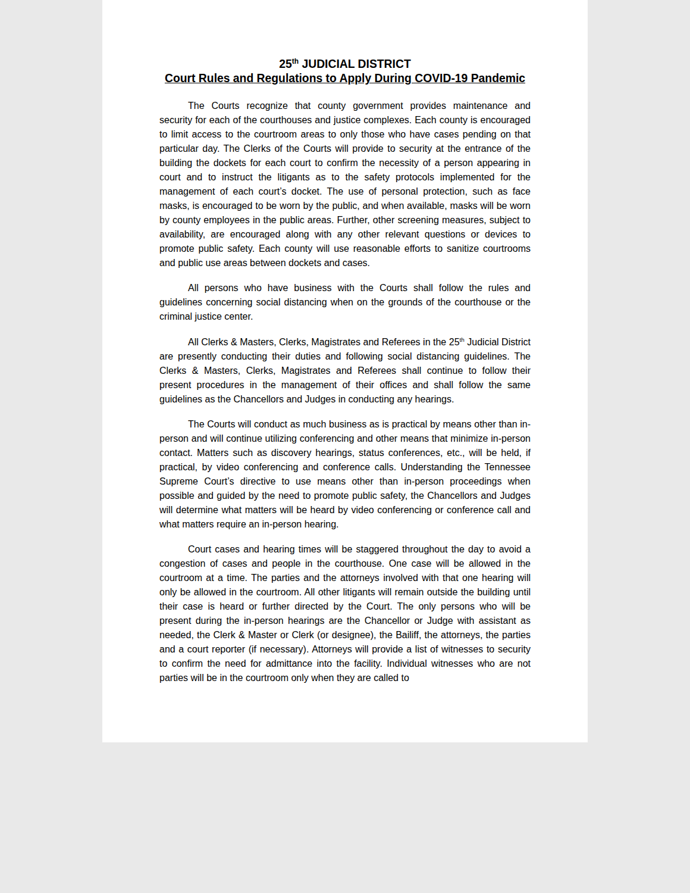25th JUDICIAL DISTRICT Court Rules and Regulations to Apply During COVID-19 Pandemic
The Courts recognize that county government provides maintenance and security for each of the courthouses and justice complexes. Each county is encouraged to limit access to the courtroom areas to only those who have cases pending on that particular day. The Clerks of the Courts will provide to security at the entrance of the building the dockets for each court to confirm the necessity of a person appearing in court and to instruct the litigants as to the safety protocols implemented for the management of each court’s docket. The use of personal protection, such as face masks, is encouraged to be worn by the public, and when available, masks will be worn by county employees in the public areas. Further, other screening measures, subject to availability, are encouraged along with any other relevant questions or devices to promote public safety. Each county will use reasonable efforts to sanitize courtrooms and public use areas between dockets and cases.
All persons who have business with the Courts shall follow the rules and guidelines concerning social distancing when on the grounds of the courthouse or the criminal justice center.
All Clerks & Masters, Clerks, Magistrates and Referees in the 25th Judicial District are presently conducting their duties and following social distancing guidelines. The Clerks & Masters, Clerks, Magistrates and Referees shall continue to follow their present procedures in the management of their offices and shall follow the same guidelines as the Chancellors and Judges in conducting any hearings.
The Courts will conduct as much business as is practical by means other than in-person and will continue utilizing conferencing and other means that minimize in-person contact. Matters such as discovery hearings, status conferences, etc., will be held, if practical, by video conferencing and conference calls. Understanding the Tennessee Supreme Court’s directive to use means other than in-person proceedings when possible and guided by the need to promote public safety, the Chancellors and Judges will determine what matters will be heard by video conferencing or conference call and what matters require an in-person hearing.
Court cases and hearing times will be staggered throughout the day to avoid a congestion of cases and people in the courthouse. One case will be allowed in the courtroom at a time. The parties and the attorneys involved with that one hearing will only be allowed in the courtroom. All other litigants will remain outside the building until their case is heard or further directed by the Court. The only persons who will be present during the in-person hearings are the Chancellor or Judge with assistant as needed, the Clerk & Master or Clerk (or designee), the Bailiff, the attorneys, the parties and a court reporter (if necessary). Attorneys will provide a list of witnesses to security to confirm the need for admittance into the facility. Individual witnesses who are not parties will be in the courtroom only when they are called to